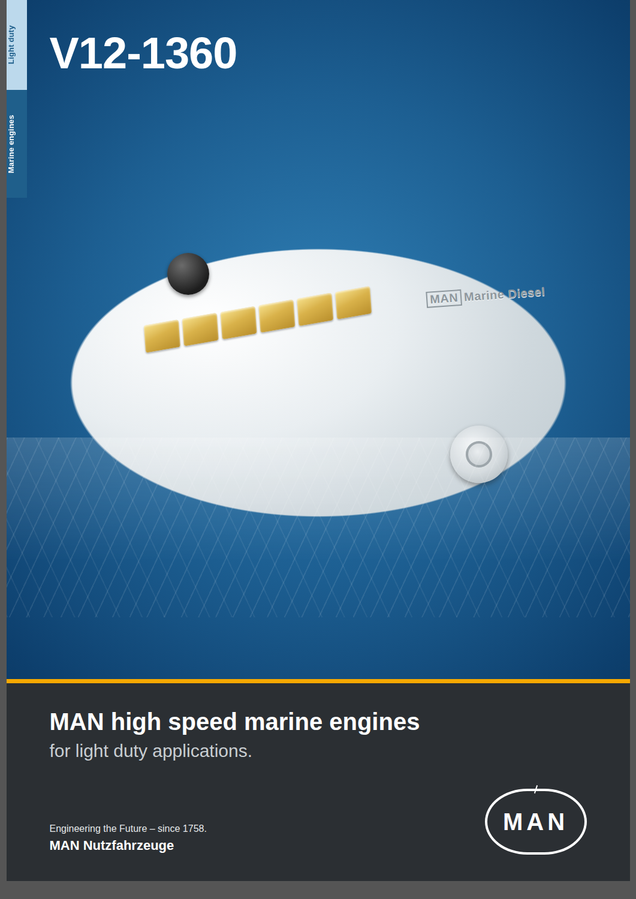Light duty
Marine engines
V12-1360
MANMarine Diesel
MAN high speed marine engines
for light duty applications.
Engineering the Future – since 1758.
MAN Nutzfahrzeuge
MAN